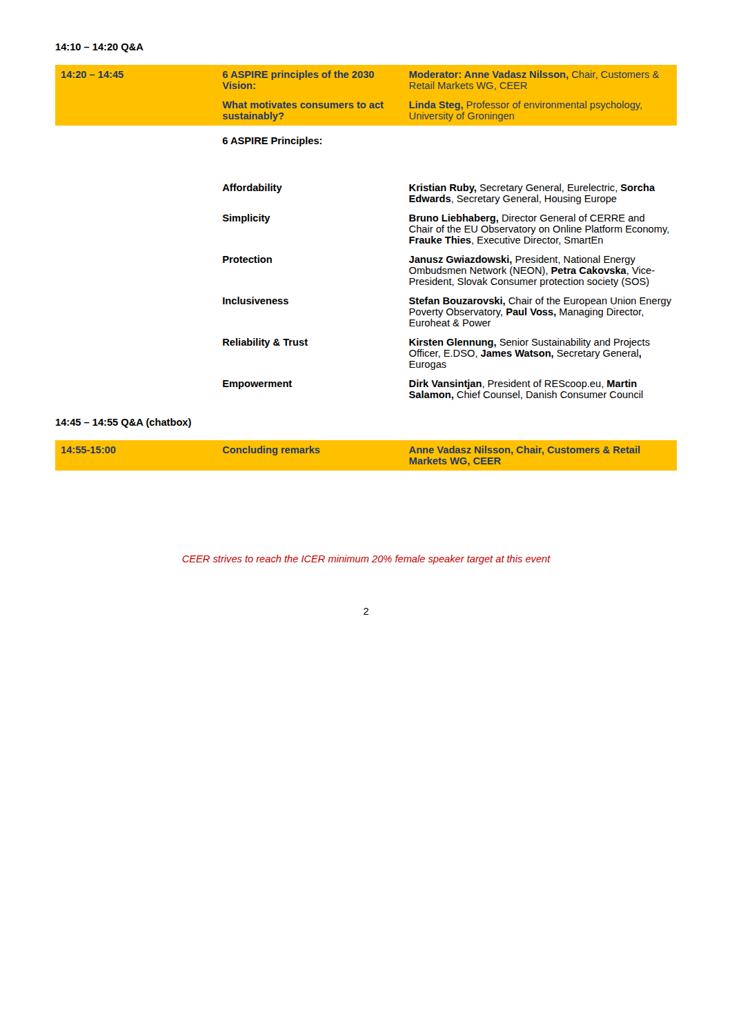14:10 – 14:20 Q&A
| 14:20 – 14:45 | 6 ASPIRE principles of the 2030 Vision: | Moderator: Anne Vadasz Nilsson, Chair, Customers & Retail Markets WG, CEER |
| | What motivates consumers to act sustainably? | Linda Steg, Professor of environmental psychology, University of Groningen |
| | 6 ASPIRE Principles: | |
| | Affordability | Kristian Ruby, Secretary General, Eurelectric, Sorcha Edwards , Secretary General, Housing Europe |
| | Simplicity | Bruno Liebhaberg, Director General of CERRE and Chair of the EU Observatory on Online Platform Economy, Frauke Thies , Executive Director, SmartEn |
| | Protection | Janusz Gwiazdowski, President, National Energy Ombudsmen Network (NEON), Petra Cakovska , Vice-President, Slovak Consumer protection society (SOS) |
| | Inclusiveness | Stefan Bouzarovski, Chair of the European Union Energy Poverty Observatory, Paul Voss, Managing Director, Euroheat & Power |
| | Reliability & Trust | Kirsten Glennung, Senior Sustainability and Projects Officer, E.DSO, James Watson, Secretary General , Eurogas |
| | Empowerment | Dirk Vansintjan , President of REScoop.eu, Martin Salamon, Chief Counsel, Danish Consumer Council |
14:45 – 14:55 Q&A (chatbox)
| 14:55-15:00 | Concluding remarks | Anne Vadasz Nilsson, Chair, Customers & Retail Markets WG, CEER |
CEER strives to reach the ICER minimum 20% female speaker target at this event
2